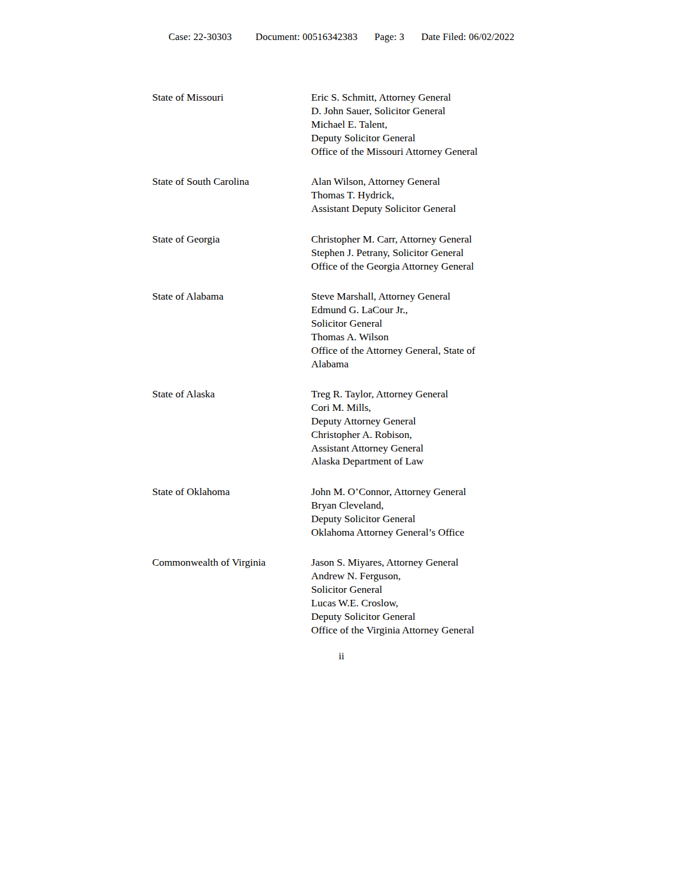Case: 22-30303 Document: 00516342383 Page: 3 Date Filed: 06/02/2022
| State of Missouri | Eric S. Schmitt, Attorney General D. John Sauer, Solicitor General Michael E. Talent, Deputy Solicitor General Office of the Missouri Attorney General |
| State of South Carolina | Alan Wilson, Attorney General Thomas T. Hydrick, Assistant Deputy Solicitor General |
| State of Georgia | Christopher M. Carr, Attorney General Stephen J. Petrany, Solicitor General Office of the Georgia Attorney General |
| State of Alabama | Steve Marshall, Attorney General Edmund G. LaCour Jr., Solicitor General Thomas A. Wilson Office of the Attorney General, State of Alabama |
| State of Alaska | Treg R. Taylor, Attorney General Cori M. Mills, Deputy Attorney General Christopher A. Robison, Assistant Attorney General Alaska Department of Law |
| State of Oklahoma | John M. O’Connor, Attorney General Bryan Cleveland, Deputy Solicitor General Oklahoma Attorney General’s Office |
| Commonwealth of Virginia | Jason S. Miyares, Attorney General Andrew N. Ferguson, Solicitor General Lucas W.E. Croslow, Deputy Solicitor General Office of the Virginia Attorney General |
ii